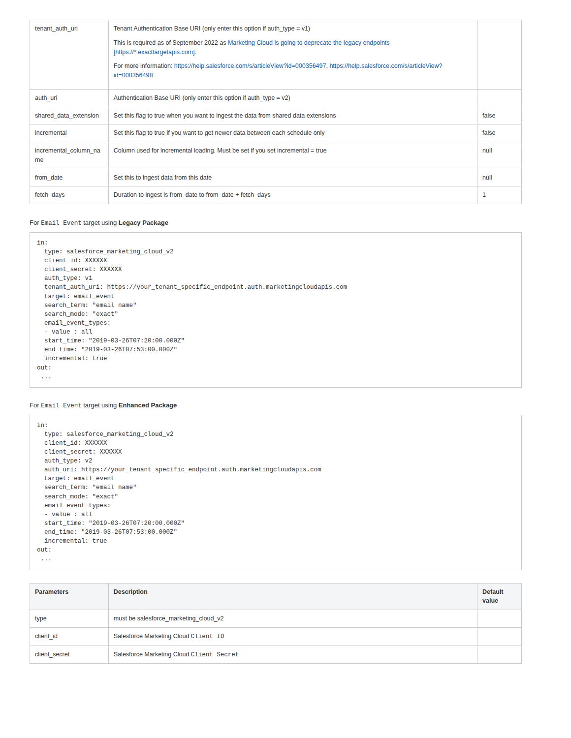| tenant_auth_uri | Tenant Authentication Base URI (only enter this option if auth_type = v1) This is required as of September 2022 as Marketing Cloud is going to deprecate the legacy endpoints [https://*.exacttargetapis.com] . For more information: https://help.salesforce.com/s/articleView?id=000356497 , https://help.salesforce.com/s/articleView?id=000356498 | |
| auth_uri | Authentication Base URI (only enter this option if auth_type = v2) | |
| shared_data_extension | Set this flag to true when you want to ingest the data from shared data extensions | false |
| incremental | Set this flag to true if you want to get newer data between each schedule only | false |
| incremental_column_name | Column used for incremental loading. Must be set if you set incremental = true | null |
| from_date | Set this to ingest data from this date | null |
| fetch_days | Duration to ingest is from_date to from_date + fetch_days | 1 |
For Email Event target using Legacy Package
in:
  type: salesforce_marketing_cloud_v2
  client_id: XXXXXX
  client_secret: XXXXXX
  auth_type: v1
  tenant_auth_uri: https://your_tenant_specific_endpoint.auth.marketingcloudapis.com
  target: email_event
  search_term: "email name"
  search_mode: "exact"
  email_event_types:
  - value : all
  start_time: "2019-03-26T07:20:00.000Z"
  end_time: "2019-03-26T07:53:00.000Z"
  incremental: true
out:
 ...
For Email Event target using Enhanced Package
in:
  type: salesforce_marketing_cloud_v2
  client_id: XXXXXX
  client_secret: XXXXXX
  auth_type: v2
  auth_uri: https://your_tenant_specific_endpoint.auth.marketingcloudapis.com
  target: email_event
  search_term: "email name"
  search_mode: "exact"
  email_event_types:
  - value : all
  start_time: "2019-03-26T07:20:00.000Z"
  end_time: "2019-03-26T07:53:00.000Z"
  incremental: true
out:
 ...
| Parameters | Description | Default value |
| --- | --- | --- |
| type | must be salesforce_marketing_cloud_v2 | |
| client_id | Salesforce Marketing Cloud Client ID | |
| client_secret | Salesforce Marketing Cloud Client Secret | |